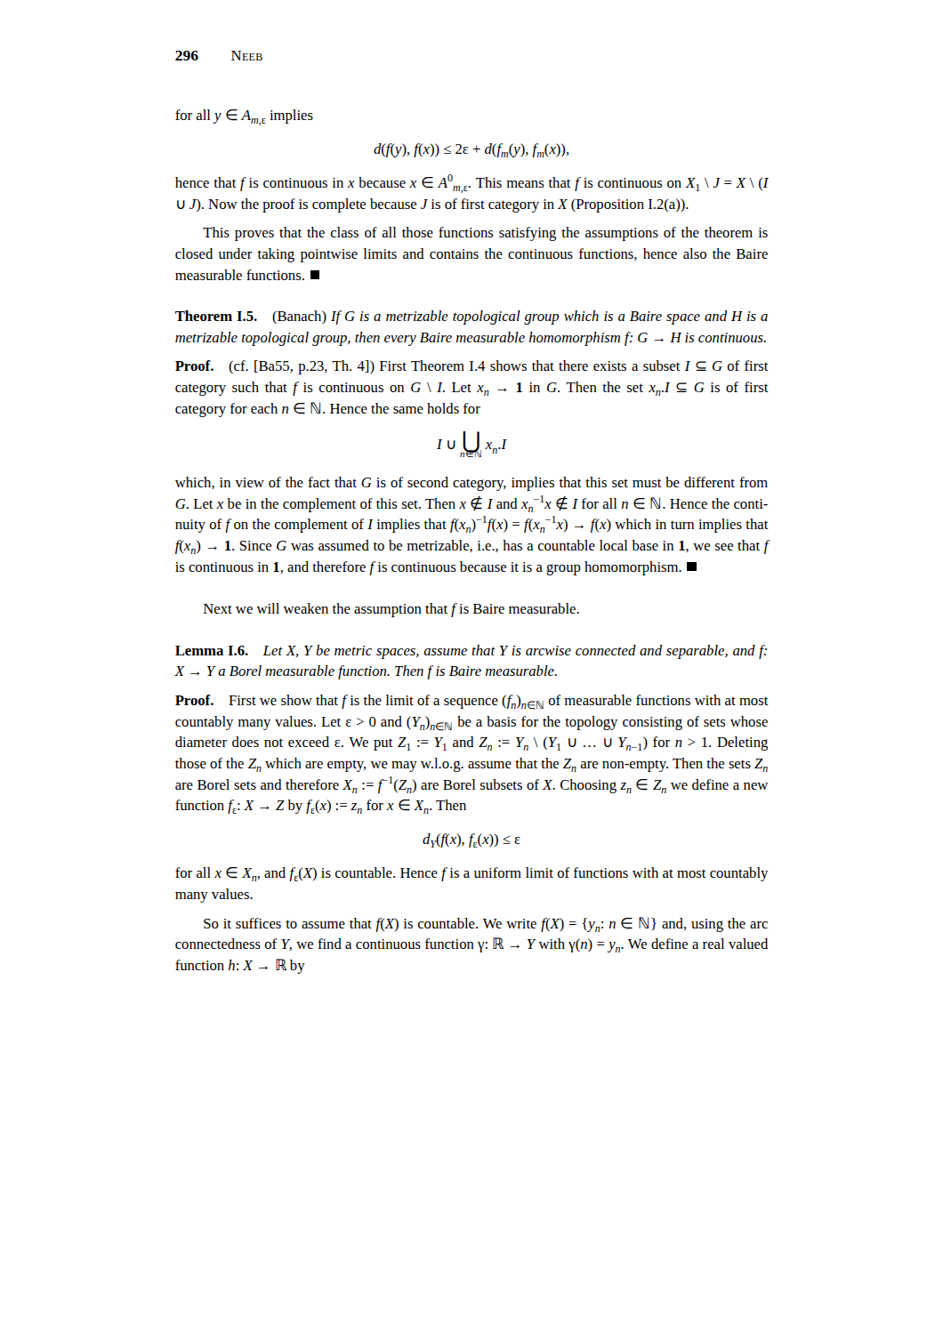296 Neeb
for all y ∈ Am,ε implies
d(f(y), f(x)) ≤ 2ε + d(fm(y), fm(x)),
hence that f is continuous in x because x ∈ A0m,ε. This means that f is continuous on X1 \ J = X \ (I ∪ J). Now the proof is complete because J is of first category in X (Proposition I.2(a)).
This proves that the class of all those functions satisfying the assumptions of the theorem is closed under taking pointwise limits and contains the continuous functions, hence also the Baire measurable functions.
Theorem I.5. (Banach) If G is a metrizable topological group which is a Baire space and H is a metrizable topological group, then every Baire measurable homomorphism f: G → H is continuous.
Proof. (cf. [Ba55, p.23, Th. 4]) First Theorem I.4 shows that there exists a subset I ⊆ G of first category such that f is continuous on G \ I. Let xn → 1 in G. Then the set xn.I ⊆ G is of first category for each n ∈ ℕ. Hence the same holds for
I ∪ ⋃n∈ℕ xn.I
which, in view of the fact that G is of second category, implies that this set must be different from G. Let x be in the complement of this set. Then x ∉ I and xn−1x ∉ I for all n ∈ ℕ. Hence the continuity of f on the complement of I implies that f(xn)−1f(x) = f(xn−1x) → f(x) which in turn implies that f(xn) → 1. Since G was assumed to be metrizable, i.e., has a countable local base in 1, we see that f is continuous in 1, and therefore f is continuous because it is a group homomorphism.
Next we will weaken the assumption that f is Baire measurable.
Lemma I.6. Let X, Y be metric spaces, assume that Y is arcwise connected and separable, and f: X → Y a Borel measurable function. Then f is Baire measurable.
Proof. First we show that f is the limit of a sequence (fn)n∈ℕ of measurable functions with at most countably many values. Let ε > 0 and (Yn)n∈ℕ be a basis for the topology consisting of sets whose diameter does not exceed ε. We put Z1 := Y1 and Zn := Yn \ (Y1 ∪ … ∪ Yn−1) for n > 1. Deleting those of the Zn which are empty, we may w.l.o.g. assume that the Zn are non-empty. Then the sets Zn are Borel sets and therefore Xn := f−1(Zn) are Borel subsets of X. Choosing zn ∈ Zn we define a new function fε: X → Z by fε(x) := zn for x ∈ Xn. Then
dY(f(x), fε(x)) ≤ ε
for all x ∈ Xn, and fε(X) is countable. Hence f is a uniform limit of functions with at most countably many values.
So it suffices to assume that f(X) is countable. We write f(X) = {yn: n ∈ ℕ} and, using the arc connectedness of Y, we find a continuous function γ: ℝ → Y with γ(n) = yn. We define a real valued function h: X → ℝ by